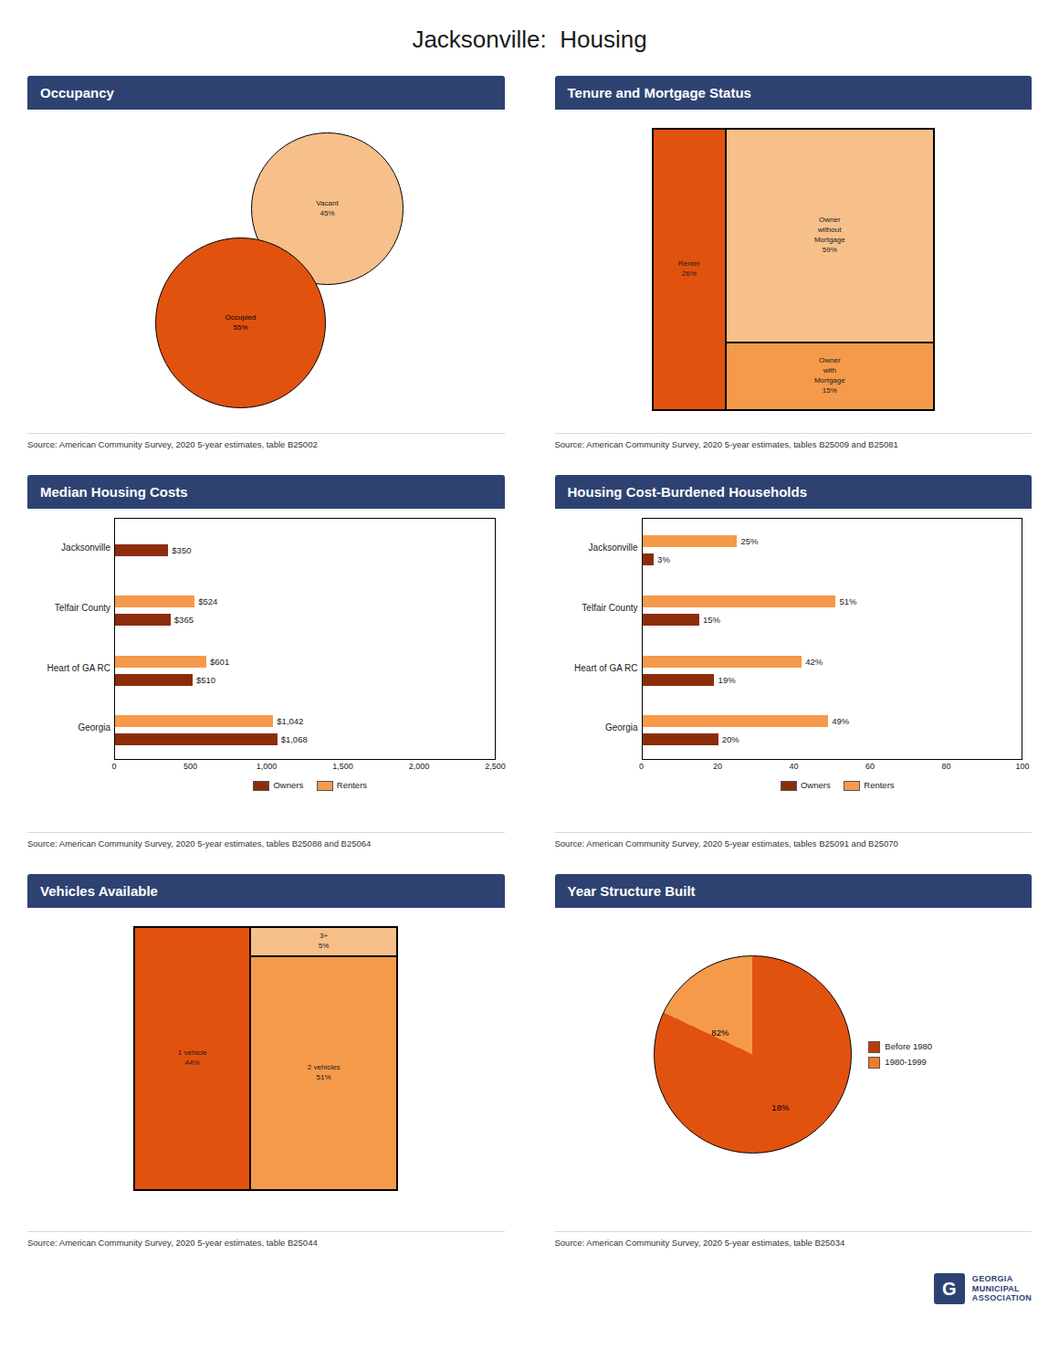Jacksonville: Housing
Occupancy
Vacant
45%
Occupied
55%
Source: American Community Survey, 2020 5-year estimates, table B25002
Tenure and Mortgage Status
Renter
26%
Owner
without
Mortgage
59%
Owner
with
Mortgage
15%
Source: American Community Survey, 2020 5-year estimates, tables B25009 and B25081
Median Housing Costs
Jacksonville
$350
Telfair County
$524
$365
Heart of GA RC
$601
$510
Georgia
$1,042
$1,068
0 500 1,000 1,500 2,000 2,500
Owners Renters
Source: American Community Survey, 2020 5-year estimates, tables B25088 and B25064
Housing Cost-Burdened Households
Jacksonville
25%
3%
Telfair County
51%
15%
Heart of GA RC
42%
19%
Georgia
49%
20%
0 20 40 60 80 100
Owners Renters
Source: American Community Survey, 2020 5-year estimates, tables B25091 and B25070
Vehicles Available
1 vehicle
44%
3+
5%
2 vehicles
51%
Source: American Community Survey, 2020 5-year estimates, table B25044
Year Structure Built
82% 18%
Before 1980
1980-1999
Source: American Community Survey, 2020 5-year estimates, table B25034
G
GEORGIA
MUNICIPAL
ASSOCIATION